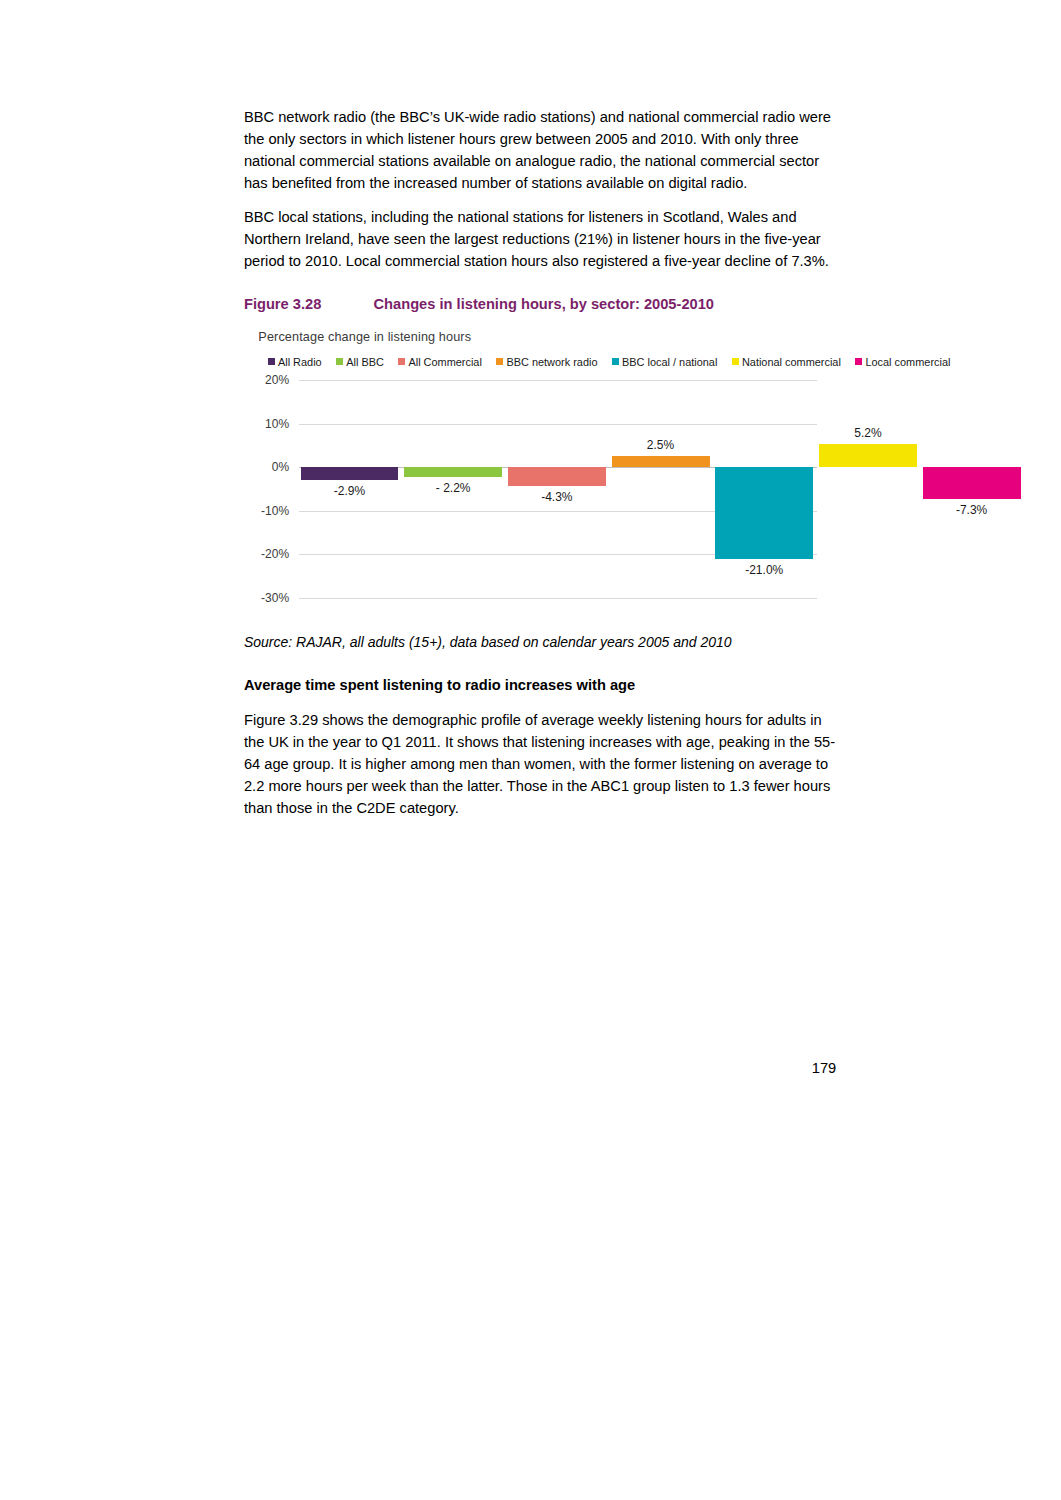BBC network radio (the BBC’s UK-wide radio stations) and national commercial radio were the only sectors in which listener hours grew between 2005 and 2010. With only three national commercial stations available on analogue radio, the national commercial sector has benefited from the increased number of stations available on digital radio.
BBC local stations, including the national stations for listeners in Scotland, Wales and Northern Ireland, have seen the largest reductions (21%) in listener hours in the five-year period to 2010. Local commercial station hours also registered a five-year decline of 7.3%.
Figure 3.28 Changes in listening hours, by sector: 2005-2010
Percentage change in listening hours
All Radio All BBC All Commercial BBC network radio BBC local / national National commercial Local commercial
20%
10%
0%
-10%
-20%
-30%
-2.9%
- 2.2%
-4.3%
2.5%
-21.0%
5.2%
-7.3%
Source: RAJAR, all adults (15+), data based on calendar years 2005 and 2010
Average time spent listening to radio increases with age
Figure 3.29 shows the demographic profile of average weekly listening hours for adults in the UK in the year to Q1 2011. It shows that listening increases with age, peaking in the 55-64 age group. It is higher among men than women, with the former listening on average to 2.2 more hours per week than the latter. Those in the ABC1 group listen to 1.3 fewer hours than those in the C2DE category.
179